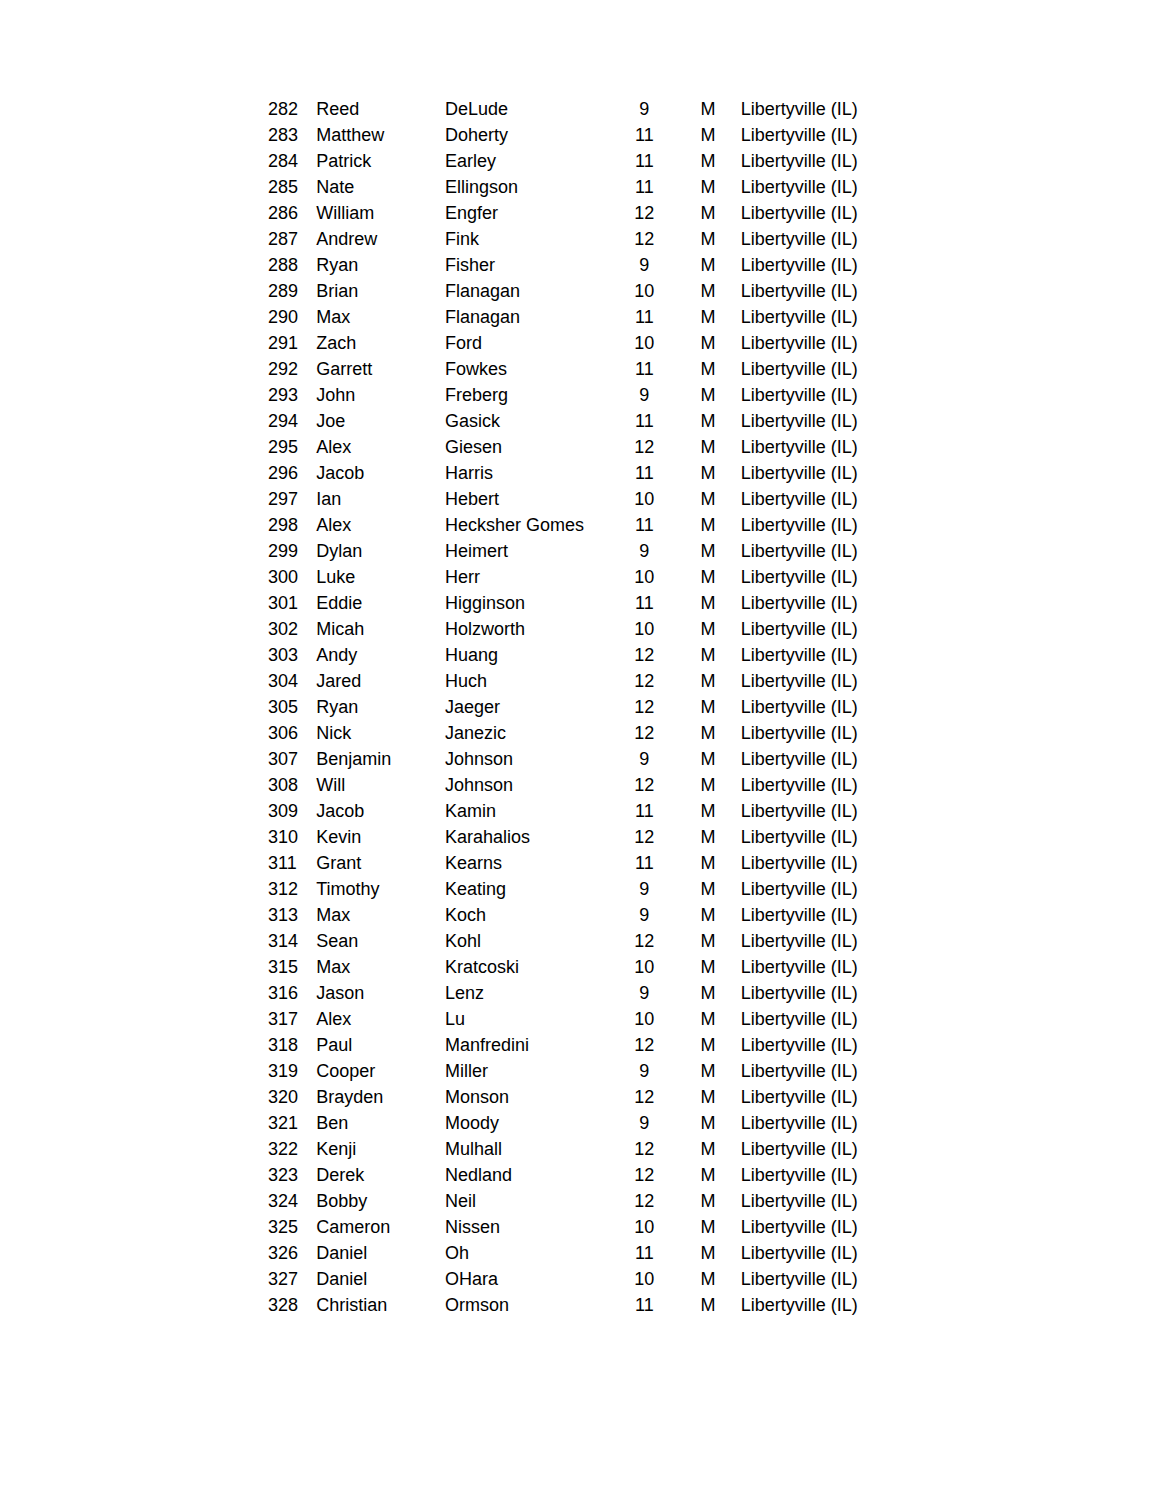| 282 | Reed | DeLude | 9 | M | Libertyville (IL) |
| 283 | Matthew | Doherty | 11 | M | Libertyville (IL) |
| 284 | Patrick | Earley | 11 | M | Libertyville (IL) |
| 285 | Nate | Ellingson | 11 | M | Libertyville (IL) |
| 286 | William | Engfer | 12 | M | Libertyville (IL) |
| 287 | Andrew | Fink | 12 | M | Libertyville (IL) |
| 288 | Ryan | Fisher | 9 | M | Libertyville (IL) |
| 289 | Brian | Flanagan | 10 | M | Libertyville (IL) |
| 290 | Max | Flanagan | 11 | M | Libertyville (IL) |
| 291 | Zach | Ford | 10 | M | Libertyville (IL) |
| 292 | Garrett | Fowkes | 11 | M | Libertyville (IL) |
| 293 | John | Freberg | 9 | M | Libertyville (IL) |
| 294 | Joe | Gasick | 11 | M | Libertyville (IL) |
| 295 | Alex | Giesen | 12 | M | Libertyville (IL) |
| 296 | Jacob | Harris | 11 | M | Libertyville (IL) |
| 297 | Ian | Hebert | 10 | M | Libertyville (IL) |
| 298 | Alex | Hecksher Gomes | 11 | M | Libertyville (IL) |
| 299 | Dylan | Heimert | 9 | M | Libertyville (IL) |
| 300 | Luke | Herr | 10 | M | Libertyville (IL) |
| 301 | Eddie | Higginson | 11 | M | Libertyville (IL) |
| 302 | Micah | Holzworth | 10 | M | Libertyville (IL) |
| 303 | Andy | Huang | 12 | M | Libertyville (IL) |
| 304 | Jared | Huch | 12 | M | Libertyville (IL) |
| 305 | Ryan | Jaeger | 12 | M | Libertyville (IL) |
| 306 | Nick | Janezic | 12 | M | Libertyville (IL) |
| 307 | Benjamin | Johnson | 9 | M | Libertyville (IL) |
| 308 | Will | Johnson | 12 | M | Libertyville (IL) |
| 309 | Jacob | Kamin | 11 | M | Libertyville (IL) |
| 310 | Kevin | Karahalios | 12 | M | Libertyville (IL) |
| 311 | Grant | Kearns | 11 | M | Libertyville (IL) |
| 312 | Timothy | Keating | 9 | M | Libertyville (IL) |
| 313 | Max | Koch | 9 | M | Libertyville (IL) |
| 314 | Sean | Kohl | 12 | M | Libertyville (IL) |
| 315 | Max | Kratcoski | 10 | M | Libertyville (IL) |
| 316 | Jason | Lenz | 9 | M | Libertyville (IL) |
| 317 | Alex | Lu | 10 | M | Libertyville (IL) |
| 318 | Paul | Manfredini | 12 | M | Libertyville (IL) |
| 319 | Cooper | Miller | 9 | M | Libertyville (IL) |
| 320 | Brayden | Monson | 12 | M | Libertyville (IL) |
| 321 | Ben | Moody | 9 | M | Libertyville (IL) |
| 322 | Kenji | Mulhall | 12 | M | Libertyville (IL) |
| 323 | Derek | Nedland | 12 | M | Libertyville (IL) |
| 324 | Bobby | Neil | 12 | M | Libertyville (IL) |
| 325 | Cameron | Nissen | 10 | M | Libertyville (IL) |
| 326 | Daniel | Oh | 11 | M | Libertyville (IL) |
| 327 | Daniel | OHara | 10 | M | Libertyville (IL) |
| 328 | Christian | Ormson | 11 | M | Libertyville (IL) |